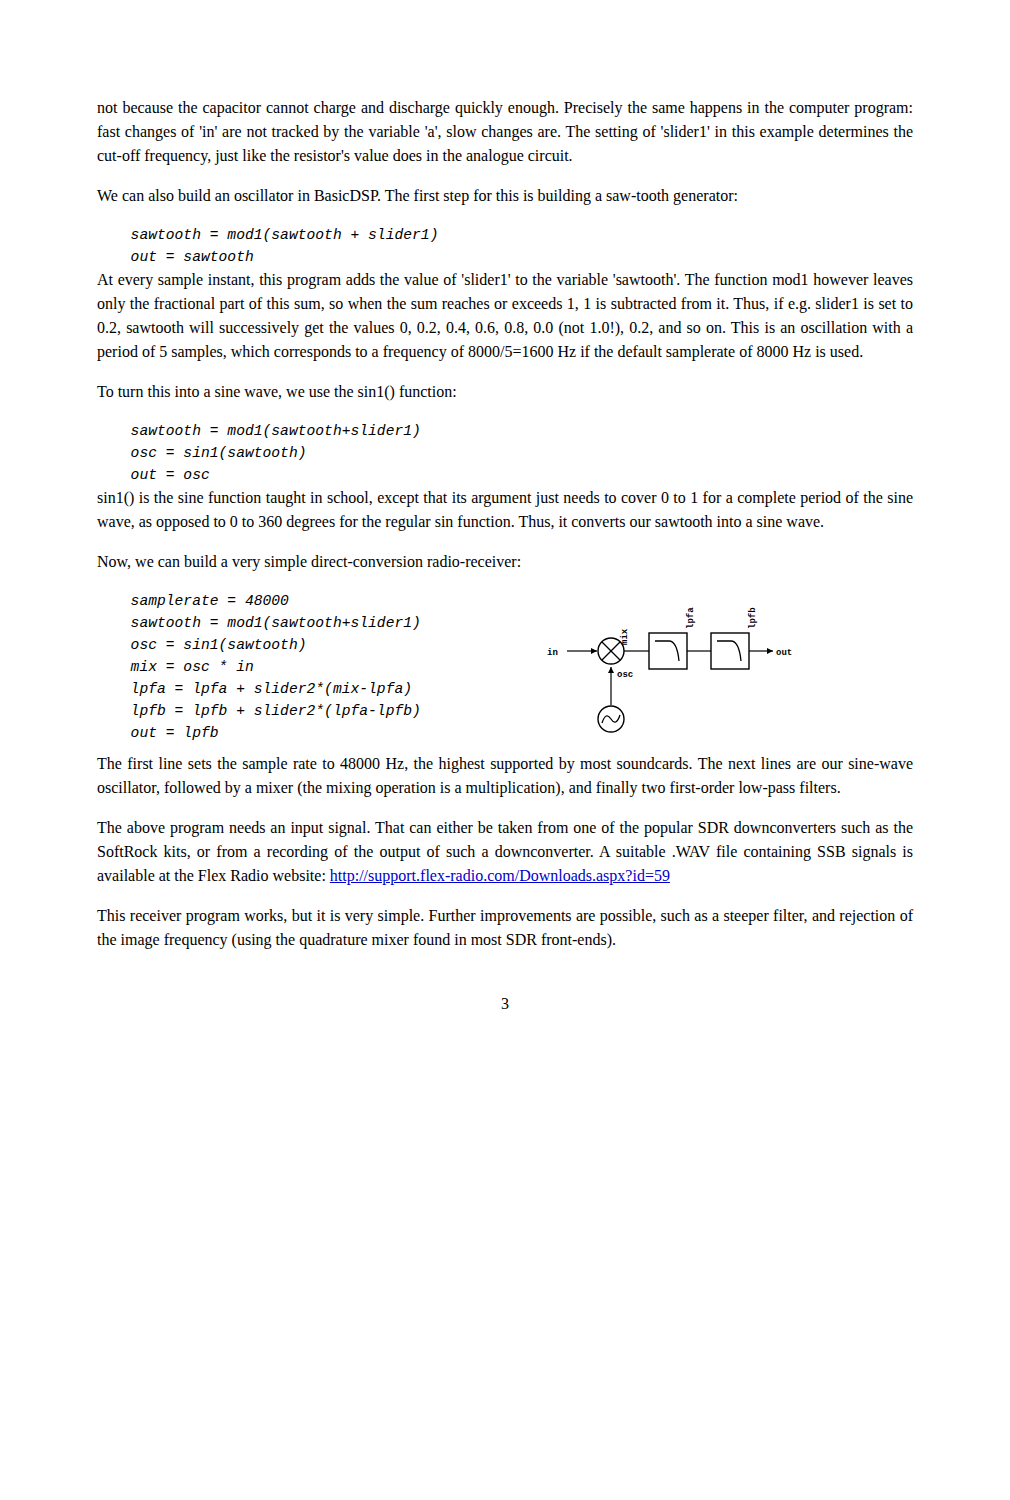not because the capacitor cannot charge and discharge quickly enough. Precisely the same happens in the computer program: fast changes of 'in' are not tracked by the variable 'a', slow changes are. The setting of 'slider1' in this example determines the cut-off frequency, just like the resistor's value does in the analogue circuit.
We can also build an oscillator in BasicDSP. The first step for this is building a saw-tooth generator:
sawtooth = mod1(sawtooth + slider1) out = sawtooth
At every sample instant, this program adds the value of 'slider1' to the variable 'sawtooth'. The function mod1 however leaves only the fractional part of this sum, so when the sum reaches or exceeds 1, 1 is subtracted from it. Thus, if e.g. slider1 is set to 0.2, sawtooth will successively get the values 0, 0.2, 0.4, 0.6, 0.8, 0.0 (not 1.0!), 0.2, and so on. This is an oscillation with a period of 5 samples, which corresponds to a frequency of 8000/5=1600 Hz if the default samplerate of 8000 Hz is used.
To turn this into a sine wave, we use the sin1() function:
sawtooth = mod1(sawtooth+slider1) osc = sin1(sawtooth) out = osc
sin1() is the sine function taught in school, except that its argument just needs to cover 0 to 1 for a complete period of the sine wave, as opposed to 0 to 360 degrees for the regular sin function. Thus, it converts our sawtooth into a sine wave.
Now, we can build a very simple direct-conversion radio-receiver:
samplerate = 48000 sawtooth = mod1(sawtooth+slider1) osc = sin1(sawtooth) mix = osc * in lpfa = lpfa + slider2*(mix-lpfa) lpfb = lpfb + slider2*(lpfa-lpfb) out = lpfb
in mix lpfa lpfb out osc
The first line sets the sample rate to 48000 Hz, the highest supported by most soundcards. The next lines are our sine-wave oscillator, followed by a mixer (the mixing operation is a multiplication), and finally two first-order low-pass filters.
The above program needs an input signal. That can either be taken from one of the popular SDR downconverters such as the SoftRock kits, or from a recording of the output of such a downconverter. A suitable .WAV file containing SSB signals is available at the Flex Radio website: http://support.flex-radio.com/Downloads.aspx?id=59
This receiver program works, but it is very simple. Further improvements are possible, such as a steeper filter, and rejection of the image frequency (using the quadrature mixer found in most SDR front-ends).
3